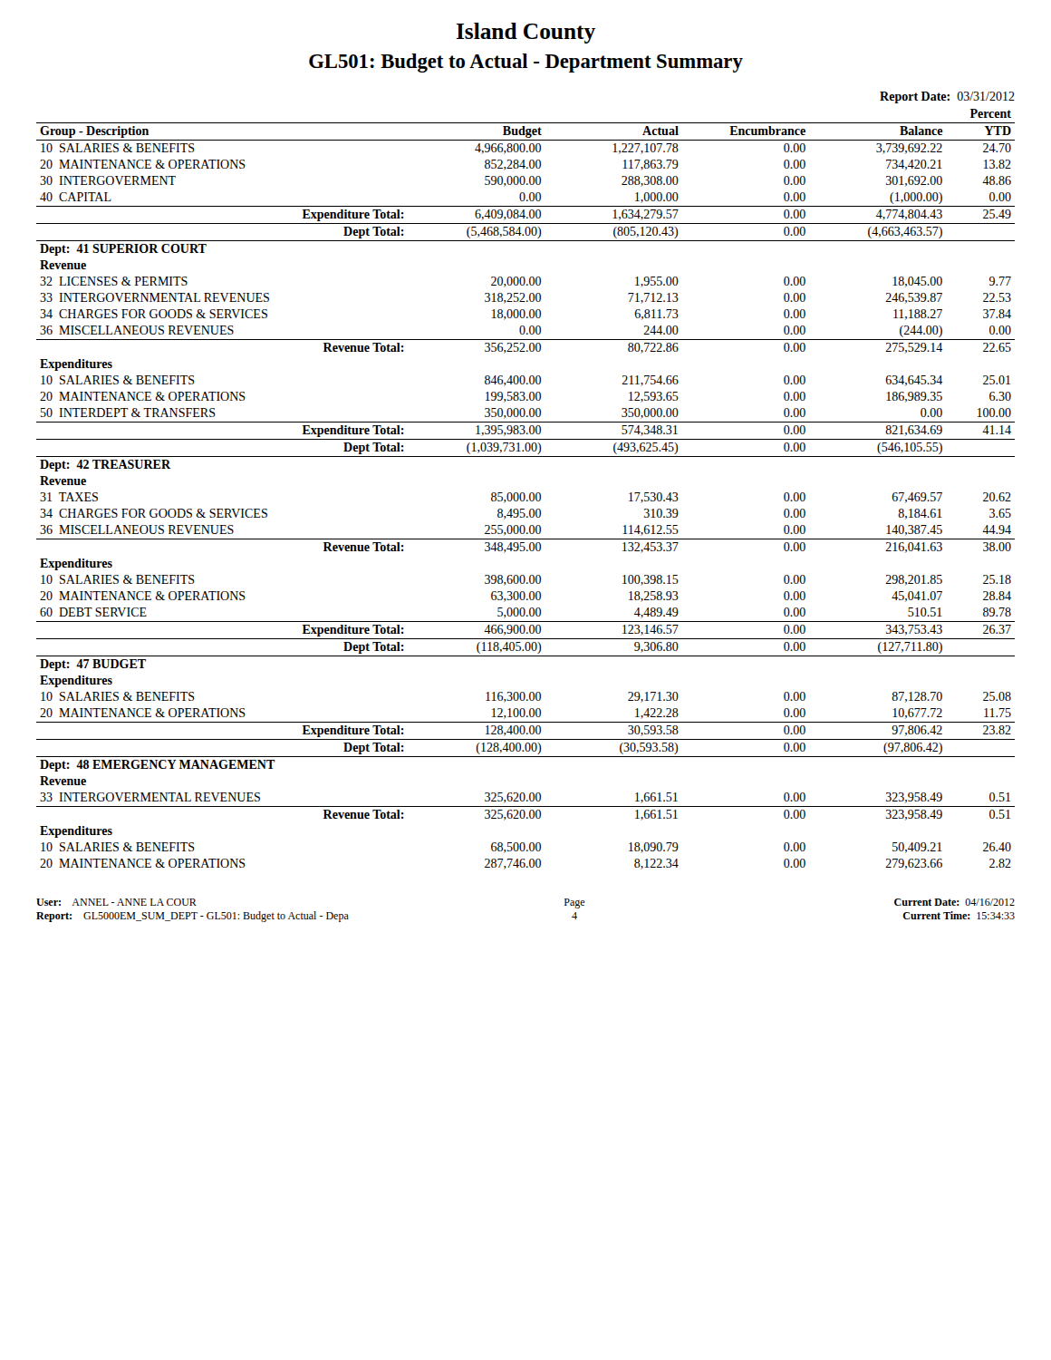Island County
GL501: Budget to Actual - Department Summary
Report Date: 03/31/2012
| | | | | | Percent |
| --- | --- | --- | --- | --- | --- |
| Group - Description | Budget | Actual | Encumbrance | Balance | YTD |
| 10 SALARIES & BENEFITS | 4,966,800.00 | 1,227,107.78 | 0.00 | 3,739,692.22 | 24.70 |
| 20 MAINTENANCE & OPERATIONS | 852,284.00 | 117,863.79 | 0.00 | 734,420.21 | 13.82 |
| 30 INTERGOVERMENT | 590,000.00 | 288,308.00 | 0.00 | 301,692.00 | 48.86 |
| 40 CAPITAL | 0.00 | 1,000.00 | 0.00 | (1,000.00) | 0.00 |
| Expenditure Total: | 6,409,084.00 | 1,634,279.57 | 0.00 | 4,774,804.43 | 25.49 |
| Dept Total: | (5,468,584.00) | (805,120.43) | 0.00 | (4,663,463.57) | |
| Dept: 41 SUPERIOR COURT |
| Revenue |
| 32 LICENSES & PERMITS | 20,000.00 | 1,955.00 | 0.00 | 18,045.00 | 9.77 |
| 33 INTERGOVERNMENTAL REVENUES | 318,252.00 | 71,712.13 | 0.00 | 246,539.87 | 22.53 |
| 34 CHARGES FOR GOODS & SERVICES | 18,000.00 | 6,811.73 | 0.00 | 11,188.27 | 37.84 |
| 36 MISCELLANEOUS REVENUES | 0.00 | 244.00 | 0.00 | (244.00) | 0.00 |
| Revenue Total: | 356,252.00 | 80,722.86 | 0.00 | 275,529.14 | 22.65 |
| Expenditures |
| 10 SALARIES & BENEFITS | 846,400.00 | 211,754.66 | 0.00 | 634,645.34 | 25.01 |
| 20 MAINTENANCE & OPERATIONS | 199,583.00 | 12,593.65 | 0.00 | 186,989.35 | 6.30 |
| 50 INTERDEPT & TRANSFERS | 350,000.00 | 350,000.00 | 0.00 | 0.00 | 100.00 |
| Expenditure Total: | 1,395,983.00 | 574,348.31 | 0.00 | 821,634.69 | 41.14 |
| Dept Total: | (1,039,731.00) | (493,625.45) | 0.00 | (546,105.55) | |
| Dept: 42 TREASURER |
| Revenue |
| 31 TAXES | 85,000.00 | 17,530.43 | 0.00 | 67,469.57 | 20.62 |
| 34 CHARGES FOR GOODS & SERVICES | 8,495.00 | 310.39 | 0.00 | 8,184.61 | 3.65 |
| 36 MISCELLANEOUS REVENUES | 255,000.00 | 114,612.55 | 0.00 | 140,387.45 | 44.94 |
| Revenue Total: | 348,495.00 | 132,453.37 | 0.00 | 216,041.63 | 38.00 |
| Expenditures |
| 10 SALARIES & BENEFITS | 398,600.00 | 100,398.15 | 0.00 | 298,201.85 | 25.18 |
| 20 MAINTENANCE & OPERATIONS | 63,300.00 | 18,258.93 | 0.00 | 45,041.07 | 28.84 |
| 60 DEBT SERVICE | 5,000.00 | 4,489.49 | 0.00 | 510.51 | 89.78 |
| Expenditure Total: | 466,900.00 | 123,146.57 | 0.00 | 343,753.43 | 26.37 |
| Dept Total: | (118,405.00) | 9,306.80 | 0.00 | (127,711.80) | |
| Dept: 47 BUDGET |
| Expenditures |
| 10 SALARIES & BENEFITS | 116,300.00 | 29,171.30 | 0.00 | 87,128.70 | 25.08 |
| 20 MAINTENANCE & OPERATIONS | 12,100.00 | 1,422.28 | 0.00 | 10,677.72 | 11.75 |
| Expenditure Total: | 128,400.00 | 30,593.58 | 0.00 | 97,806.42 | 23.82 |
| Dept Total: | (128,400.00) | (30,593.58) | 0.00 | (97,806.42) | |
| Dept: 48 EMERGENCY MANAGEMENT |
| Revenue |
| 33 INTERGOVERMENTAL REVENUES | 325,620.00 | 1,661.51 | 0.00 | 323,958.49 | 0.51 |
| Revenue Total: | 325,620.00 | 1,661.51 | 0.00 | 323,958.49 | 0.51 |
| Expenditures |
| 10 SALARIES & BENEFITS | 68,500.00 | 18,090.79 | 0.00 | 50,409.21 | 26.40 |
| 20 MAINTENANCE & OPERATIONS | 287,746.00 | 8,122.34 | 0.00 | 279,623.66 | 2.82 |
| User: ANNEL - ANNE LA COUR | Page | Current Date: 04/16/2012 |
| Report: GL5000EM_SUM_DEPT - GL501: Budget to Actual - Depa | 4 | Current Time: 15:34:33 |